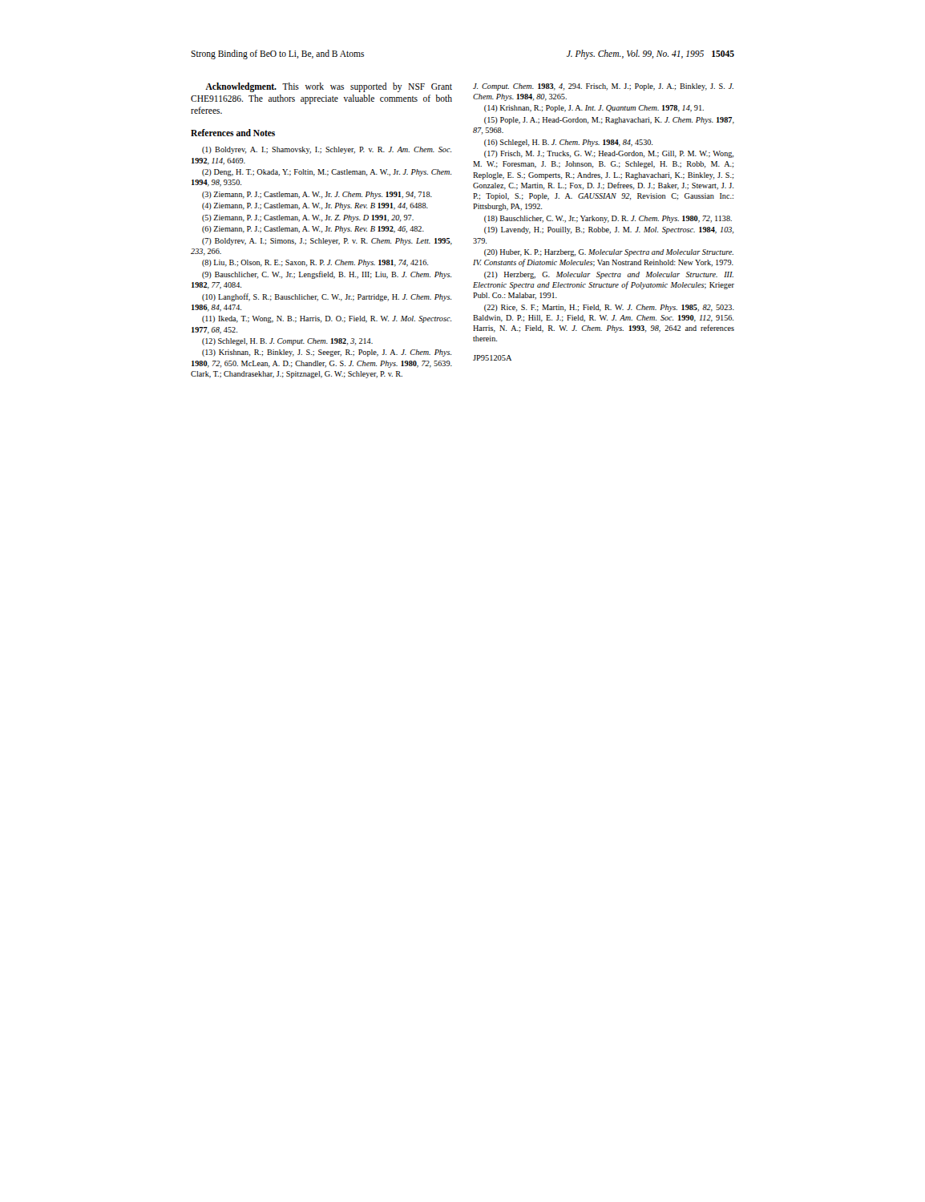Strong Binding of BeO to Li, Be, and B Atoms
J. Phys. Chem., Vol. 99, No. 41, 1995 15045
Acknowledgment. This work was supported by NSF Grant CHE9116286. The authors appreciate valuable comments of both referees.
References and Notes
(1) Boldyrev, A. I.; Shamovsky, I.; Schleyer, P. v. R. J. Am. Chem. Soc. 1992, 114, 6469.
(2) Deng, H. T.; Okada, Y.; Foltin, M.; Castleman, A. W., Jr. J. Phys. Chem. 1994, 98, 9350.
(3) Ziemann, P. J.; Castleman, A. W., Jr. J. Chem. Phys. 1991, 94, 718.
(4) Ziemann, P. J.; Castleman, A. W., Jr. Phys. Rev. B 1991, 44, 6488.
(5) Ziemann, P. J.; Castleman, A. W., Jr. Z. Phys. D 1991, 20, 97.
(6) Ziemann, P. J.; Castleman, A. W., Jr. Phys. Rev. B 1992, 46, 482.
(7) Boldyrev, A. I.; Simons, J.; Schleyer, P. v. R. Chem. Phys. Lett. 1995, 233, 266.
(8) Liu, B.; Olson, R. E.; Saxon, R. P. J. Chem. Phys. 1981, 74, 4216.
(9) Bauschlicher, C. W., Jr.; Lengsfield, B. H., III; Liu, B. J. Chem. Phys. 1982, 77, 4084.
(10) Langhoff, S. R.; Bauschlicher, C. W., Jr.; Partridge, H. J. Chem. Phys. 1986, 84, 4474.
(11) Ikeda, T.; Wong, N. B.; Harris, D. O.; Field, R. W. J. Mol. Spectrosc. 1977, 68, 452.
(12) Schlegel, H. B. J. Comput. Chem. 1982, 3, 214.
(13) Krishnan, R.; Binkley, J. S.; Seeger, R.; Pople, J. A. J. Chem. Phys. 1980, 72, 650. McLean, A. D.; Chandler, G. S. J. Chem. Phys. 1980, 72, 5639. Clark, T.; Chandrasekhar, J.; Spitznagel, G. W.; Schleyer, P. v. R.
J. Comput. Chem. 1983, 4, 294. Frisch, M. J.; Pople, J. A.; Binkley, J. S. J. Chem. Phys. 1984, 80, 3265.
(14) Krishnan, R.; Pople, J. A. Int. J. Quantum Chem. 1978, 14, 91.
(15) Pople, J. A.; Head-Gordon, M.; Raghavachari, K. J. Chem. Phys. 1987, 87, 5968.
(16) Schlegel, H. B. J. Chem. Phys. 1984, 84, 4530.
(17) Frisch, M. J.; Trucks, G. W.; Head-Gordon, M.; Gill, P. M. W.; Wong, M. W.; Foresman, J. B.; Johnson, B. G.; Schlegel, H. B.; Robb, M. A.; Replogle, E. S.; Gomperts, R.; Andres, J. L.; Raghavachari, K.; Binkley, J. S.; Gonzalez, C.; Martin, R. L.; Fox, D. J.; Defrees, D. J.; Baker, J.; Stewart, J. J. P.; Topiol, S.; Pople, J. A. GAUSSIAN 92, Revision C; Gaussian Inc.: Pittsburgh, PA, 1992.
(18) Bauschlicher, C. W., Jr.; Yarkony, D. R. J. Chem. Phys. 1980, 72, 1138.
(19) Lavendy, H.; Pouilly, B.; Robbe, J. M. J. Mol. Spectrosc. 1984, 103, 379.
(20) Huber, K. P.; Harzberg, G. Molecular Spectra and Molecular Structure. IV. Constants of Diatomic Molecules; Van Nostrand Reinhold: New York, 1979.
(21) Herzberg, G. Molecular Spectra and Molecular Structure. III. Electronic Spectra and Electronic Structure of Polyatomic Molecules; Krieger Publ. Co.: Malabar, 1991.
(22) Rice, S. F.; Martin, H.; Field, R. W. J. Chem. Phys. 1985, 82, 5023. Baldwin, D. P.; Hill, E. J.; Field, R. W. J. Am. Chem. Soc. 1990, 112, 9156. Harris, N. A.; Field, R. W. J. Chem. Phys. 1993, 98, 2642 and references therein.
JP951205A